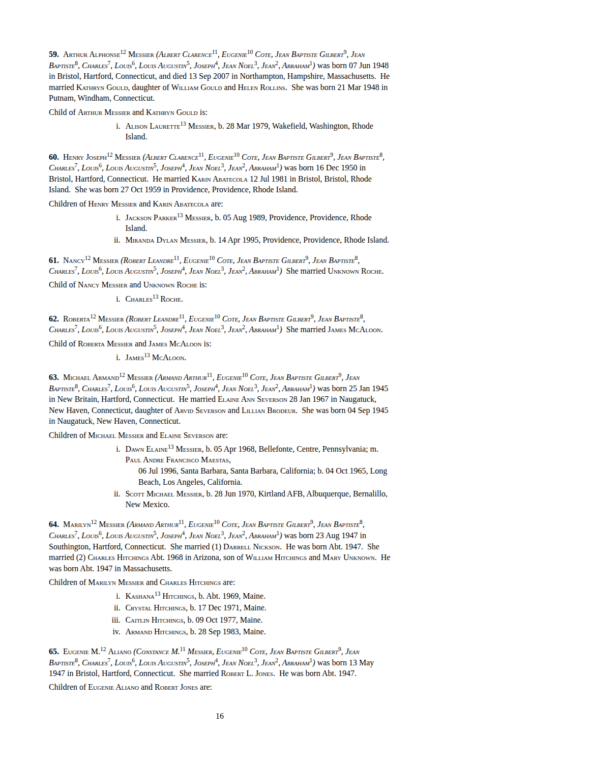59. Arthur Alphonse12 Messier (Albert Clarence11, Eugenie10 Cote, Jean Baptiste Gilbert9, Jean Baptiste8, Charles7, Louis6, Louis Augustin5, Joseph4, Jean Noel3, Jean2, Abraham1) was born 07 Jun 1948 in Bristol, Hartford, Connecticut, and died 13 Sep 2007 in Northampton, Hampshire, Massachusetts. He married Kathryn Gould, daughter of William Gould and Helen Rollins. She was born 21 Mar 1948 in Putnam, Windham, Connecticut.
Child of Arthur Messier and Kathryn Gould is:
i. Alison Laurette13 Messier, b. 28 Mar 1979, Wakefield, Washington, Rhode Island.
60. Henry Joseph12 Messier (Albert Clarence11, Eugenie10 Cote, Jean Baptiste Gilbert9, Jean Baptiste8, Charles7, Louis6, Louis Augustin5, Joseph4, Jean Noel3, Jean2, Abraham1) was born 16 Dec 1950 in Bristol, Hartford, Connecticut. He married Karin Abatecola 12 Jul 1981 in Bristol, Bristol, Rhode Island. She was born 27 Oct 1959 in Providence, Providence, Rhode Island.
Children of Henry Messier and Karin Abatecola are:
i. Jackson Parker13 Messier, b. 05 Aug 1989, Providence, Providence, Rhode Island.
ii. Miranda Dylan Messier, b. 14 Apr 1995, Providence, Providence, Rhode Island.
61. Nancy12 Messier (Robert Leandre11, Eugenie10 Cote, Jean Baptiste Gilbert9, Jean Baptiste8, Charles7, Louis6, Louis Augustin5, Joseph4, Jean Noel3, Jean2, Abraham1) She married Unknown Roche.
Child of Nancy Messier and Unknown Roche is:
i. Charles13 Roche.
62. Roberta12 Messier (Robert Leandre11, Eugenie10 Cote, Jean Baptiste Gilbert9, Jean Baptiste8, Charles7, Louis6, Louis Augustin5, Joseph4, Jean Noel3, Jean2, Abraham1) She married James McAloon.
Child of Roberta Messier and James McAloon is:
i. James13 McAloon.
63. Michael Armand12 Messier (Armand Arthur11, Eugenie10 Cote, Jean Baptiste Gilbert9, Jean Baptiste8, Charles7, Louis6, Louis Augustin5, Joseph4, Jean Noel3, Jean2, Abraham1) was born 25 Jan 1945 in New Britain, Hartford, Connecticut. He married Elaine Ann Severson 28 Jan 1967 in Naugatuck, New Haven, Connecticut, daughter of Arvid Severson and Lillian Brodeur. She was born 04 Sep 1945 in Naugatuck, New Haven, Connecticut.
Children of Michael Messier and Elaine Severson are:
i. Dawn Elaine13 Messier, b. 05 Apr 1968, Bellefonte, Centre, Pennsylvania; m. Paul Andre Francisco Maestas, 06 Jul 1996, Santa Barbara, Santa Barbara, California; b. 04 Oct 1965, Long Beach, Los Angeles, California.
ii. Scott Michael Messier, b. 28 Jun 1970, Kirtland AFB, Albuquerque, Bernalillo, New Mexico.
64. Marilyn12 Messier (Armand Arthur11, Eugenie10 Cote, Jean Baptiste Gilbert9, Jean Baptiste8, Charles7, Louis6, Louis Augustin5, Joseph4, Jean Noel3, Jean2, Abraham1) was born 23 Aug 1947 in Southington, Hartford, Connecticut. She married (1) Darrell Nickson. He was born Abt. 1947. She married (2) Charles Hitchings Abt. 1968 in Arizona, son of William Hitchings and Mary Unknown. He was born Abt. 1947 in Massachusetts.
Children of Marilyn Messier and Charles Hitchings are:
i. Kashana13 Hitchings, b. Abt. 1969, Maine.
ii. Crystal Hitchings, b. 17 Dec 1971, Maine.
iii. Caitlin Hitchings, b. 09 Oct 1977, Maine.
iv. Armand Hitchings, b. 28 Sep 1983, Maine.
65. Eugenie M.12 Aliano (Constance M.11 Messier, Eugenie10 Cote, Jean Baptiste Gilbert9, Jean Baptiste8, Charles7, Louis6, Louis Augustin5, Joseph4, Jean Noel3, Jean2, Abraham1) was born 13 May 1947 in Bristol, Hartford, Connecticut. She married Robert L. Jones. He was born Abt. 1947.
Children of Eugenie Aliano and Robert Jones are:
16